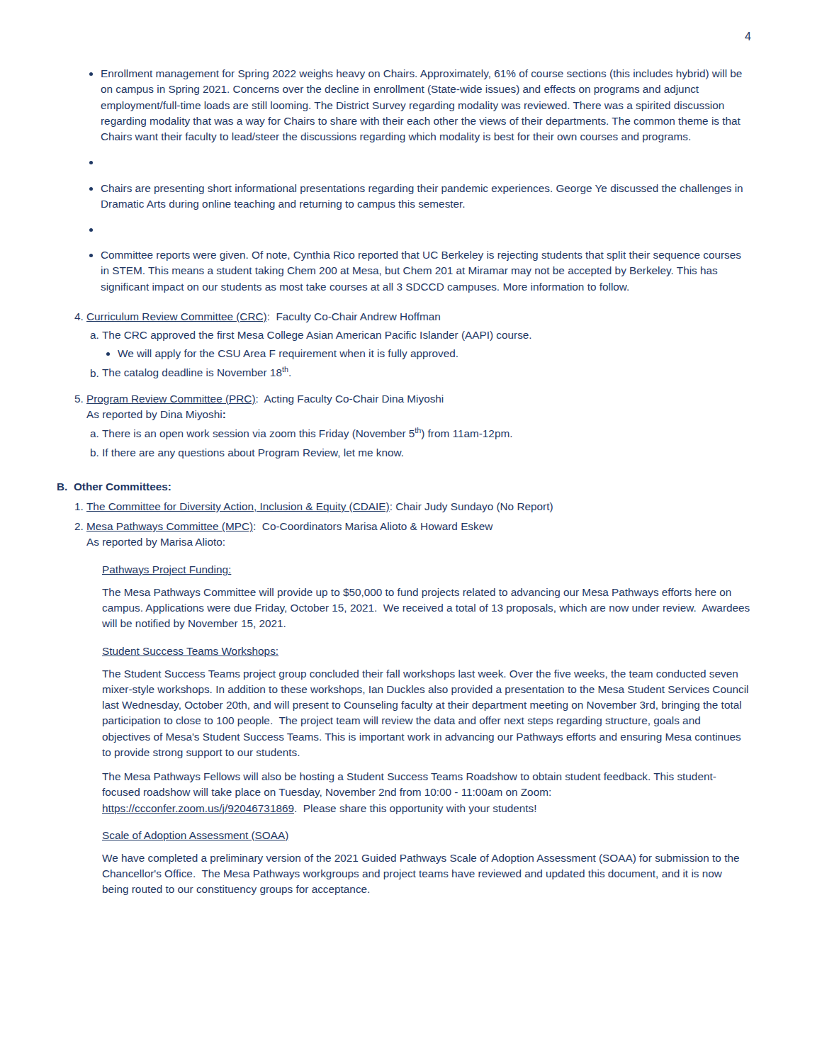4
Enrollment management for Spring 2022 weighs heavy on Chairs. Approximately, 61% of course sections (this includes hybrid) will be on campus in Spring 2021. Concerns over the decline in enrollment (State-wide issues) and effects on programs and adjunct employment/full-time loads are still looming. The District Survey regarding modality was reviewed. There was a spirited discussion regarding modality that was a way for Chairs to share with their each other the views of their departments. The common theme is that Chairs want their faculty to lead/steer the discussions regarding which modality is best for their own courses and programs.
Chairs are presenting short informational presentations regarding their pandemic experiences. George Ye discussed the challenges in Dramatic Arts during online teaching and returning to campus this semester.
Committee reports were given. Of note, Cynthia Rico reported that UC Berkeley is rejecting students that split their sequence courses in STEM. This means a student taking Chem 200 at Mesa, but Chem 201 at Miramar may not be accepted by Berkeley. This has significant impact on our students as most take courses at all 3 SDCCD campuses. More information to follow.
Curriculum Review Committee (CRC): Faculty Co-Chair Andrew Hoffman
The CRC approved the first Mesa College Asian American Pacific Islander (AAPI) course.
We will apply for the CSU Area F requirement when it is fully approved.
The catalog deadline is November 18th.
Program Review Committee (PRC): Acting Faculty Co-Chair Dina Miyoshi
As reported by Dina Miyoshi:
There is an open work session via zoom this Friday (November 5th) from 11am-12pm.
If there are any questions about Program Review, let me know.
B. Other Committees:
The Committee for Diversity Action, Inclusion & Equity (CDAIE): Chair Judy Sundayo (No Report)
Mesa Pathways Committee (MPC): Co-Coordinators Marisa Alioto & Howard Eskew
As reported by Marisa Alioto:
Pathways Project Funding:
The Mesa Pathways Committee will provide up to $50,000 to fund projects related to advancing our Mesa Pathways efforts here on campus. Applications were due Friday, October 15, 2021. We received a total of 13 proposals, which are now under review. Awardees will be notified by November 15, 2021.
Student Success Teams Workshops:
The Student Success Teams project group concluded their fall workshops last week. Over the five weeks, the team conducted seven mixer-style workshops. In addition to these workshops, Ian Duckles also provided a presentation to the Mesa Student Services Council last Wednesday, October 20th, and will present to Counseling faculty at their department meeting on November 3rd, bringing the total participation to close to 100 people. The project team will review the data and offer next steps regarding structure, goals and objectives of Mesa's Student Success Teams. This is important work in advancing our Pathways efforts and ensuring Mesa continues to provide strong support to our students.
The Mesa Pathways Fellows will also be hosting a Student Success Teams Roadshow to obtain student feedback. This student-focused roadshow will take place on Tuesday, November 2nd from 10:00 - 11:00am on Zoom: https://ccconfer.zoom.us/j/92046731869. Please share this opportunity with your students!
Scale of Adoption Assessment (SOAA)
We have completed a preliminary version of the 2021 Guided Pathways Scale of Adoption Assessment (SOAA) for submission to the Chancellor's Office. The Mesa Pathways workgroups and project teams have reviewed and updated this document, and it is now being routed to our constituency groups for acceptance.